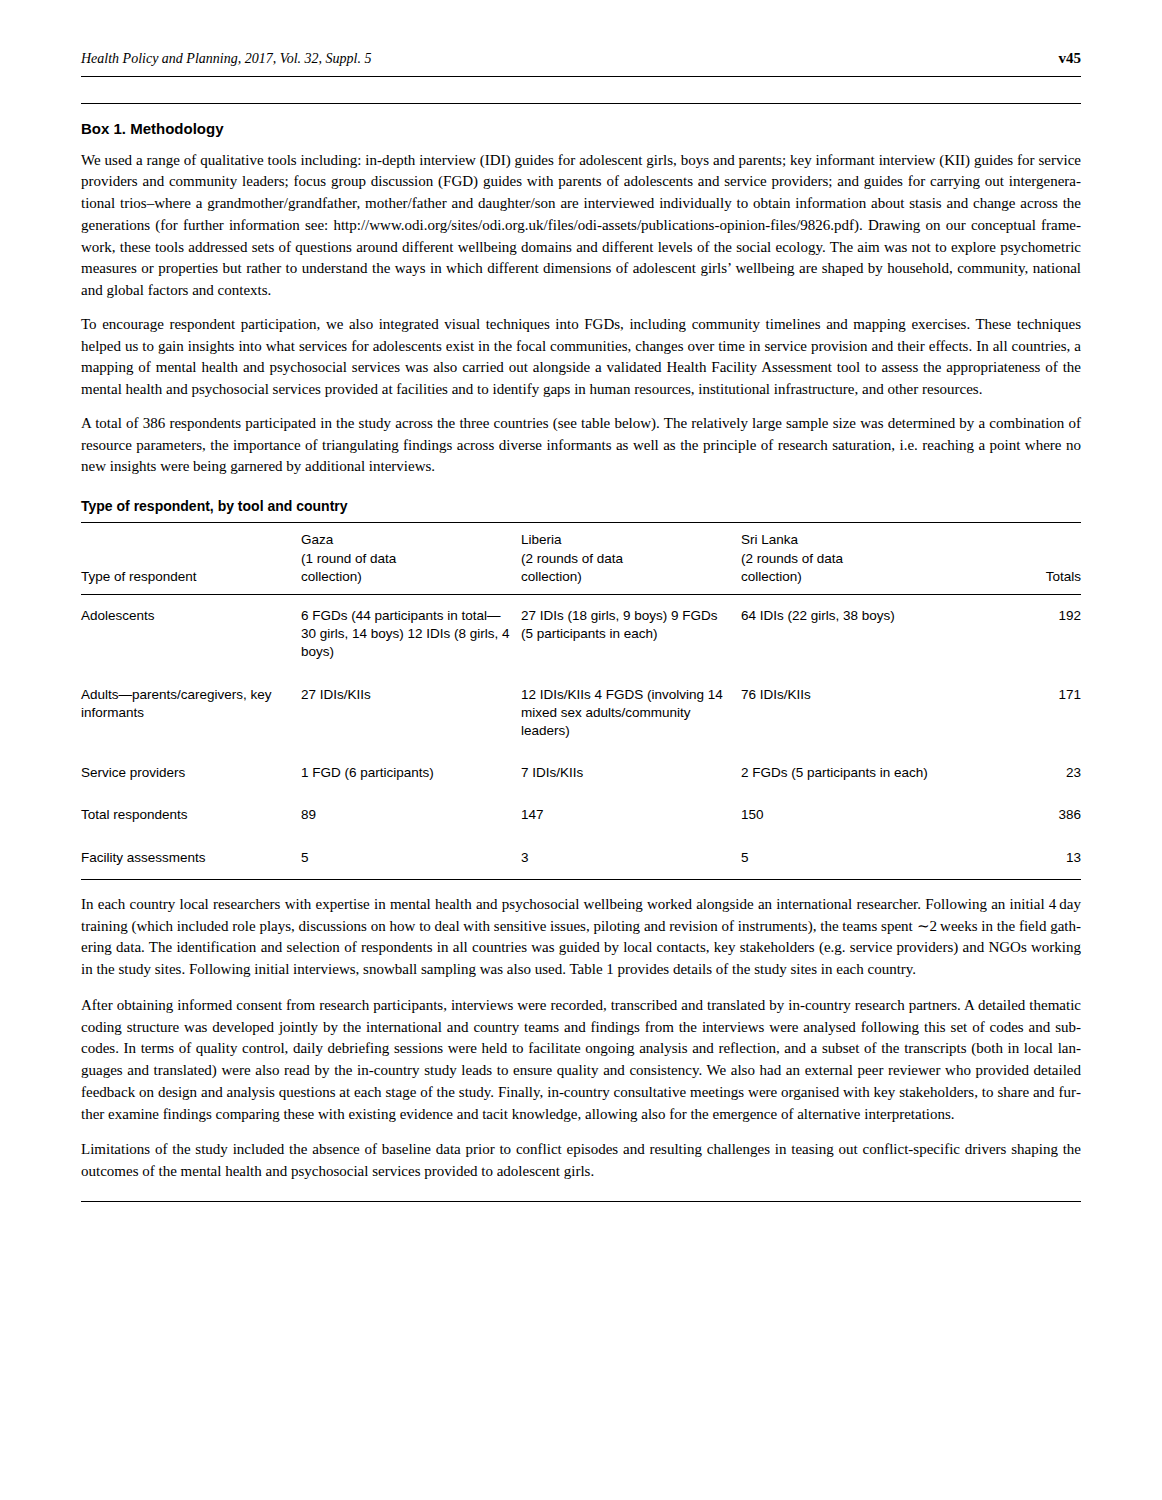Health Policy and Planning, 2017, Vol. 32, Suppl. 5 v45
Box 1. Methodology
We used a range of qualitative tools including: in-depth interview (IDI) guides for adolescent girls, boys and parents; key informant interview (KII) guides for service providers and community leaders; focus group discussion (FGD) guides with parents of adolescents and service providers; and guides for carrying out intergenerational trios–where a grandmother/grandfather, mother/father and daughter/son are interviewed individually to obtain information about stasis and change across the generations (for further information see: http://www.odi.org/sites/odi.org.uk/files/odi-assets/publications-opinion-files/9826.pdf). Drawing on our conceptual framework, these tools addressed sets of questions around different wellbeing domains and different levels of the social ecology. The aim was not to explore psychometric measures or properties but rather to understand the ways in which different dimensions of adolescent girls’ wellbeing are shaped by household, community, national and global factors and contexts.
To encourage respondent participation, we also integrated visual techniques into FGDs, including community timelines and mapping exercises. These techniques helped us to gain insights into what services for adolescents exist in the focal communities, changes over time in service provision and their effects. In all countries, a mapping of mental health and psychosocial services was also carried out alongside a validated Health Facility Assessment tool to assess the appropriateness of the mental health and psychosocial services provided at facilities and to identify gaps in human resources, institutional infrastructure, and other resources.
A total of 386 respondents participated in the study across the three countries (see table below). The relatively large sample size was determined by a combination of resource parameters, the importance of triangulating findings across diverse informants as well as the principle of research saturation, i.e. reaching a point where no new insights were being garnered by additional interviews.
Type of respondent, by tool and country
| Type of respondent | Gaza (1 round of data collection) | Liberia (2 rounds of data collection) | Sri Lanka (2 rounds of data collection) | Totals |
| --- | --- | --- | --- | --- |
| Adolescents | 6 FGDs (44 participants in total—30 girls, 14 boys) 12 IDIs (8 girls, 4 boys) | 27 IDIs (18 girls, 9 boys) 9 FGDs (5 participants in each) | 64 IDIs (22 girls, 38 boys) | 192 |
| Adults—parents/caregivers, key informants | 27 IDIs/KIIs | 12 IDIs/KIIs 4 FGDS (involving 14 mixed sex adults/community leaders) | 76 IDIs/KIIs | 171 |
| Service providers | 1 FGD (6 participants) | 7 IDIs/KIIs | 2 FGDs (5 participants in each) | 23 |
| Total respondents | 89 | 147 | 150 | 386 |
| Facility assessments | 5 | 3 | 5 | 13 |
In each country local researchers with expertise in mental health and psychosocial wellbeing worked alongside an international researcher. Following an initial 4 day training (which included role plays, discussions on how to deal with sensitive issues, piloting and revision of instruments), the teams spent ∼2 weeks in the field gathering data. The identification and selection of respondents in all countries was guided by local contacts, key stakeholders (e.g. service providers) and NGOs working in the study sites. Following initial interviews, snowball sampling was also used. Table 1 provides details of the study sites in each country.
After obtaining informed consent from research participants, interviews were recorded, transcribed and translated by in-country research partners. A detailed thematic coding structure was developed jointly by the international and country teams and findings from the interviews were analysed following this set of codes and sub-codes. In terms of quality control, daily debriefing sessions were held to facilitate ongoing analysis and reflection, and a subset of the transcripts (both in local languages and translated) were also read by the in-country study leads to ensure quality and consistency. We also had an external peer reviewer who provided detailed feedback on design and analysis questions at each stage of the study. Finally, in-country consultative meetings were organised with key stakeholders, to share and further examine findings comparing these with existing evidence and tacit knowledge, allowing also for the emergence of alternative interpretations.
Limitations of the study included the absence of baseline data prior to conflict episodes and resulting challenges in teasing out conflict-specific drivers shaping the outcomes of the mental health and psychosocial services provided to adolescent girls.